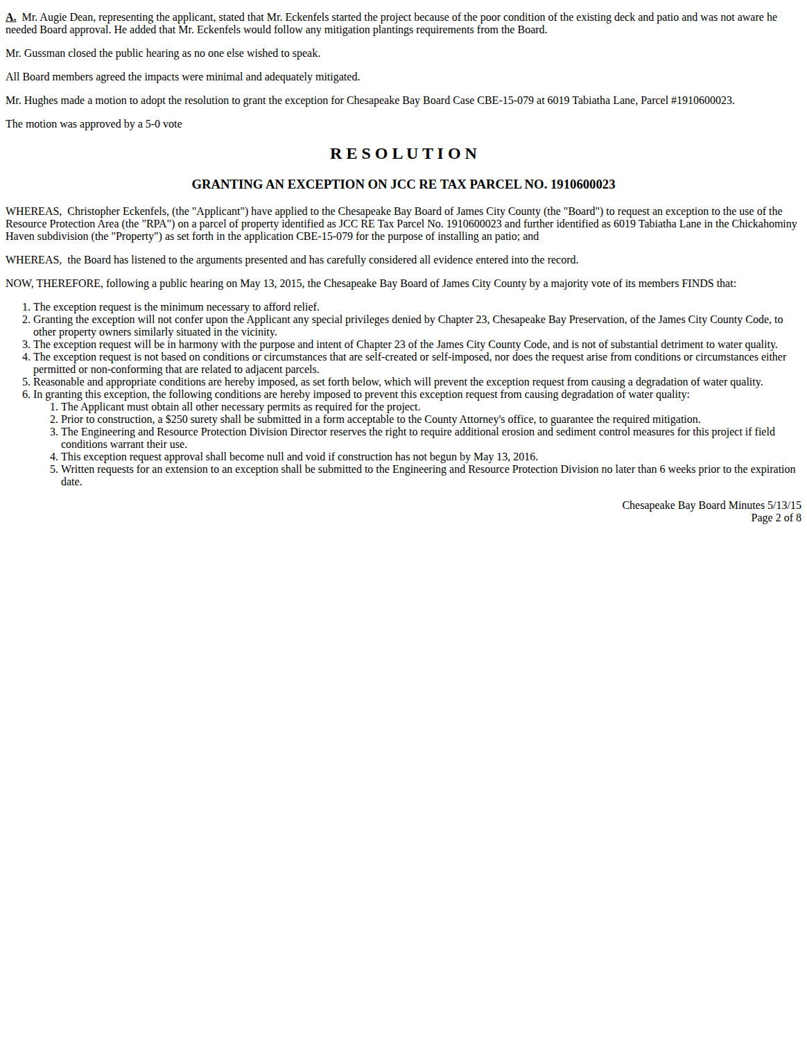A. Mr. Augie Dean, representing the applicant, stated that Mr. Eckenfels started the project because of the poor condition of the existing deck and patio and was not aware he needed Board approval. He added that Mr. Eckenfels would follow any mitigation plantings requirements from the Board.
Mr. Gussman closed the public hearing as no one else wished to speak.
All Board members agreed the impacts were minimal and adequately mitigated.
Mr. Hughes made a motion to adopt the resolution to grant the exception for Chesapeake Bay Board Case CBE-15-079 at 6019 Tabiatha Lane, Parcel #1910600023.
The motion was approved by a 5-0 vote
R E S O L U T I O N
GRANTING AN EXCEPTION ON JCC RE TAX PARCEL NO. 1910600023
WHEREAS, Christopher Eckenfels, (the "Applicant") have applied to the Chesapeake Bay Board of James City County (the "Board") to request an exception to the use of the Resource Protection Area (the "RPA") on a parcel of property identified as JCC RE Tax Parcel No. 1910600023 and further identified as 6019 Tabiatha Lane in the Chickahominy Haven subdivision (the "Property") as set forth in the application CBE-15-079 for the purpose of installing an patio; and
WHEREAS, the Board has listened to the arguments presented and has carefully considered all evidence entered into the record.
NOW, THEREFORE, following a public hearing on May 13, 2015, the Chesapeake Bay Board of James City County by a majority vote of its members FINDS that:
The exception request is the minimum necessary to afford relief.
Granting the exception will not confer upon the Applicant any special privileges denied by Chapter 23, Chesapeake Bay Preservation, of the James City County Code, to other property owners similarly situated in the vicinity.
The exception request will be in harmony with the purpose and intent of Chapter 23 of the James City County Code, and is not of substantial detriment to water quality.
The exception request is not based on conditions or circumstances that are self-created or self-imposed, nor does the request arise from conditions or circumstances either permitted or non-conforming that are related to adjacent parcels.
Reasonable and appropriate conditions are hereby imposed, as set forth below, which will prevent the exception request from causing a degradation of water quality.
In granting this exception, the following conditions are hereby imposed to prevent this exception request from causing degradation of water quality:
The Applicant must obtain all other necessary permits as required for the project.
Prior to construction, a $250 surety shall be submitted in a form acceptable to the County Attorney's office, to guarantee the required mitigation.
The Engineering and Resource Protection Division Director reserves the right to require additional erosion and sediment control measures for this project if field conditions warrant their use.
This exception request approval shall become null and void if construction has not begun by May 13, 2016.
Written requests for an extension to an exception shall be submitted to the Engineering and Resource Protection Division no later than 6 weeks prior to the expiration date.
Chesapeake Bay Board Minutes 5/13/15
Page 2 of 8